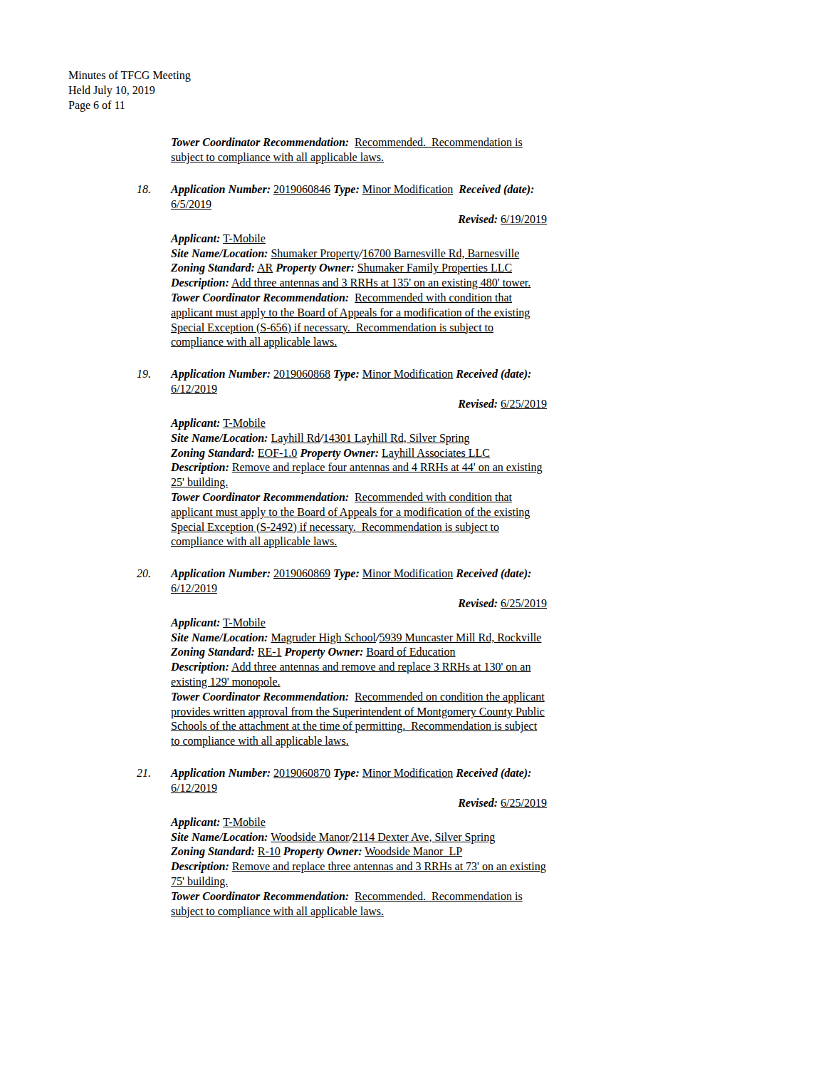Minutes of TFCG Meeting
Held July 10, 2019
Page 6 of 11
Tower Coordinator Recommendation: Recommended. Recommendation is subject to compliance with all applicable laws.
18.
Application Number: 2019060846 Type: Minor Modification Received (date): 6/5/2019
Revised: 6/19/2019
Applicant: T-Mobile
Site Name/Location: Shumaker Property/16700 Barnesville Rd, Barnesville
Zoning Standard: AR Property Owner: Shumaker Family Properties LLC
Description: Add three antennas and 3 RRHs at 135' on an existing 480' tower.
Tower Coordinator Recommendation: Recommended with condition that applicant must apply to the Board of Appeals for a modification of the existing Special Exception (S-656) if necessary. Recommendation is subject to compliance with all applicable laws.
19.
Application Number: 2019060868 Type: Minor Modification Received (date): 6/12/2019
Revised: 6/25/2019
Applicant: T-Mobile
Site Name/Location: Layhill Rd/14301 Layhill Rd, Silver Spring
Zoning Standard: EOF-1.0 Property Owner: Layhill Associates LLC
Description: Remove and replace four antennas and 4 RRHs at 44' on an existing 25' building.
Tower Coordinator Recommendation: Recommended with condition that applicant must apply to the Board of Appeals for a modification of the existing Special Exception (S-2492) if necessary. Recommendation is subject to compliance with all applicable laws.
20.
Application Number: 2019060869 Type: Minor Modification Received (date): 6/12/2019
Revised: 6/25/2019
Applicant: T-Mobile
Site Name/Location: Magruder High School/5939 Muncaster Mill Rd, Rockville
Zoning Standard: RE-1 Property Owner: Board of Education
Description: Add three antennas and remove and replace 3 RRHs at 130' on an existing 129' monopole.
Tower Coordinator Recommendation: Recommended on condition the applicant provides written approval from the Superintendent of Montgomery County Public Schools of the attachment at the time of permitting. Recommendation is subject to compliance with all applicable laws.
21.
Application Number: 2019060870 Type: Minor Modification Received (date): 6/12/2019
Revised: 6/25/2019
Applicant: T-Mobile
Site Name/Location: Woodside Manor/2114 Dexter Ave, Silver Spring
Zoning Standard: R-10 Property Owner: Woodside Manor LP
Description: Remove and replace three antennas and 3 RRHs at 73' on an existing 75' building.
Tower Coordinator Recommendation: Recommended. Recommendation is subject to compliance with all applicable laws.